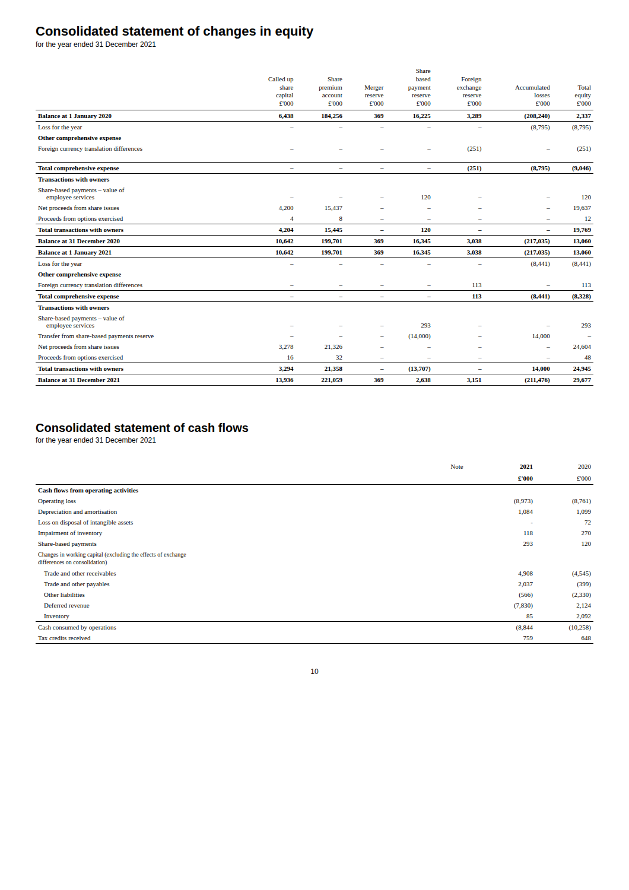Consolidated statement of changes in equity
for the year ended 31 December 2021
| | Called up share capital £'000 | Share premium account £'000 | Merger reserve £'000 | Share based payment reserve £'000 | Foreign exchange reserve £'000 | Accumulated losses £'000 | Total equity £'000 |
| --- | --- | --- | --- | --- | --- | --- | --- |
| Balance at 1 January 2020 | 6,438 | 184,256 | 369 | 16,225 | 3,289 | (208,240) | 2,337 |
| Loss for the year | – | – | – | – | – | (8,795) | (8,795) |
| Other comprehensive expense | |
| Foreign currency translation differences | – | – | – | – | (251) | – | (251) |
| Total comprehensive expense | – | – | – | – | (251) | (8,795) | (9,046) |
| Transactions with owners | |
| Share-based payments – value of employee services | – | – | – | 120 | – | – | 120 |
| Net proceeds from share issues | 4,200 | 15,437 | – | – | – | – | 19,637 |
| Proceeds from options exercised | 4 | 8 | – | – | – | – | 12 |
| Total transactions with owners | 4,204 | 15,445 | – | 120 | – | – | 19,769 |
| Balance at 31 December 2020 | 10,642 | 199,701 | 369 | 16,345 | 3,038 | (217,035) | 13,060 |
| Balance at 1 January 2021 | 10,642 | 199,701 | 369 | 16,345 | 3,038 | (217,035) | 13,060 |
| Loss for the year | – | – | – | – | – | (8,441) | (8,441) |
| Other comprehensive expense | |
| Foreign currency translation differences | – | – | – | – | 113 | – | 113 |
| Total comprehensive expense | – | – | – | – | 113 | (8,441) | (8,328) |
| Transactions with owners | |
| Share-based payments – value of employee services | – | – | – | 293 | – | – | 293 |
| Transfer from share-based payments reserve | – | – | – | (14,000) | – | 14,000 | – |
| Net proceeds from share issues | 3,278 | 21,326 | – | – | – | – | 24,604 |
| Proceeds from options exercised | 16 | 32 | – | – | – | – | 48 |
| Total transactions with owners | 3,294 | 21,358 | – | (13,707) | – | 14,000 | 24,945 |
| Balance at 31 December 2021 | 13,936 | 221,059 | 369 | 2,638 | 3,151 | (211,476) | 29,677 |
Consolidated statement of cash flows
for the year ended 31 December 2021
| | Note | 2021 | 2020 |
| --- | --- | --- | --- |
| | | £'000 | £'000 |
| Cash flows from operating activities | | | |
| Operating loss | | (8,973) | (8,761) |
| Depreciation and amortisation | | 1,084 | 1,099 |
| Loss on disposal of intangible assets | | - | 72 |
| Impairment of inventory | | 118 | 270 |
| Share-based payments | | 293 | 120 |
| Changes in working capital (excluding the effects of exchange differences on consolidation) | | | |
| Trade and other receivables | | 4,908 | (4,545) |
| Trade and other payables | | 2,037 | (399) |
| Other liabilities | | (566) | (2,330) |
| Deferred revenue | | (7,830) | 2,124 |
| Inventory | | 85 | 2,092 |
| Cash consumed by operations | | (8,844 | (10,258) |
| Tax credits received | | 759 | 648 |
10